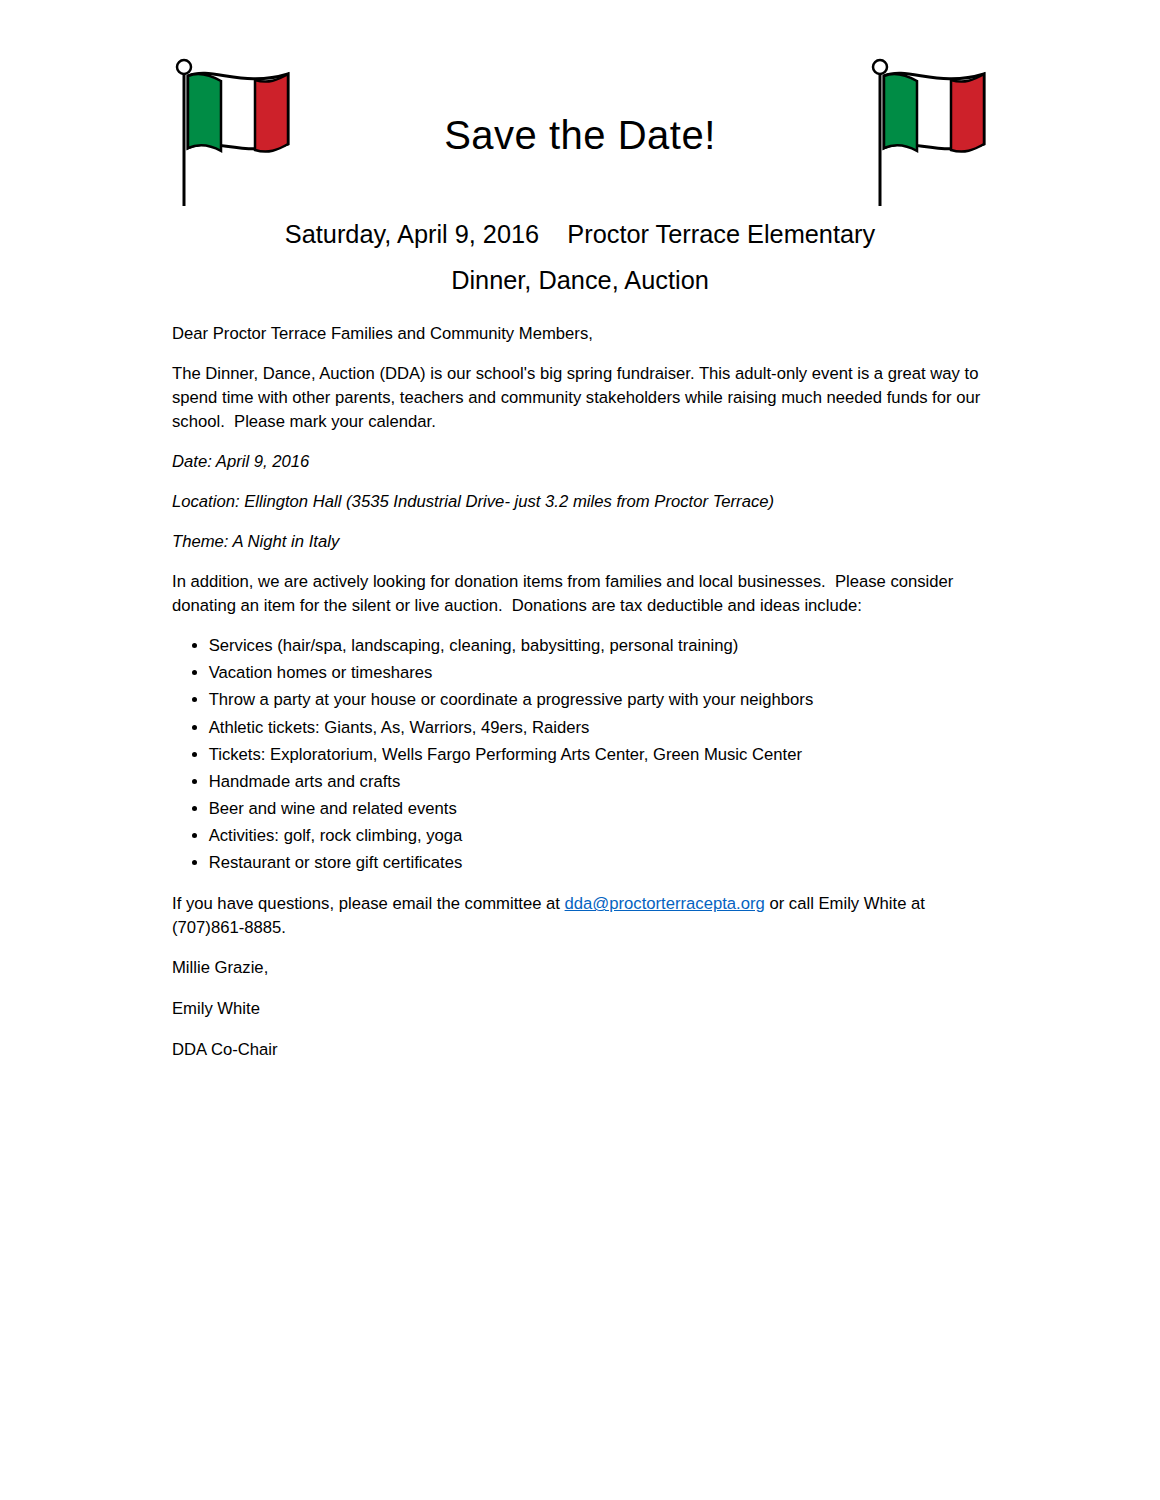Save the Date!
Saturday, April 9, 2016 Proctor Terrace Elementary
Dinner, Dance, Auction
Dear Proctor Terrace Families and Community Members,
The Dinner, Dance, Auction (DDA) is our school's big spring fundraiser. This adult-only event is a great way to spend time with other parents, teachers and community stakeholders while raising much needed funds for our school. Please mark your calendar.
Date: April 9, 2016
Location: Ellington Hall (3535 Industrial Drive- just 3.2 miles from Proctor Terrace)
Theme: A Night in Italy
In addition, we are actively looking for donation items from families and local businesses. Please consider donating an item for the silent or live auction. Donations are tax deductible and ideas include:
Services (hair/spa, landscaping, cleaning, babysitting, personal training)
Vacation homes or timeshares
Throw a party at your house or coordinate a progressive party with your neighbors
Athletic tickets: Giants, As, Warriors, 49ers, Raiders
Tickets: Exploratorium, Wells Fargo Performing Arts Center, Green Music Center
Handmade arts and crafts
Beer and wine and related events
Activities: golf, rock climbing, yoga
Restaurant or store gift certificates
If you have questions, please email the committee at dda@proctorterracepta.org or call Emily White at (707)861-8885.
Millie Grazie,
Emily White
DDA Co-Chair